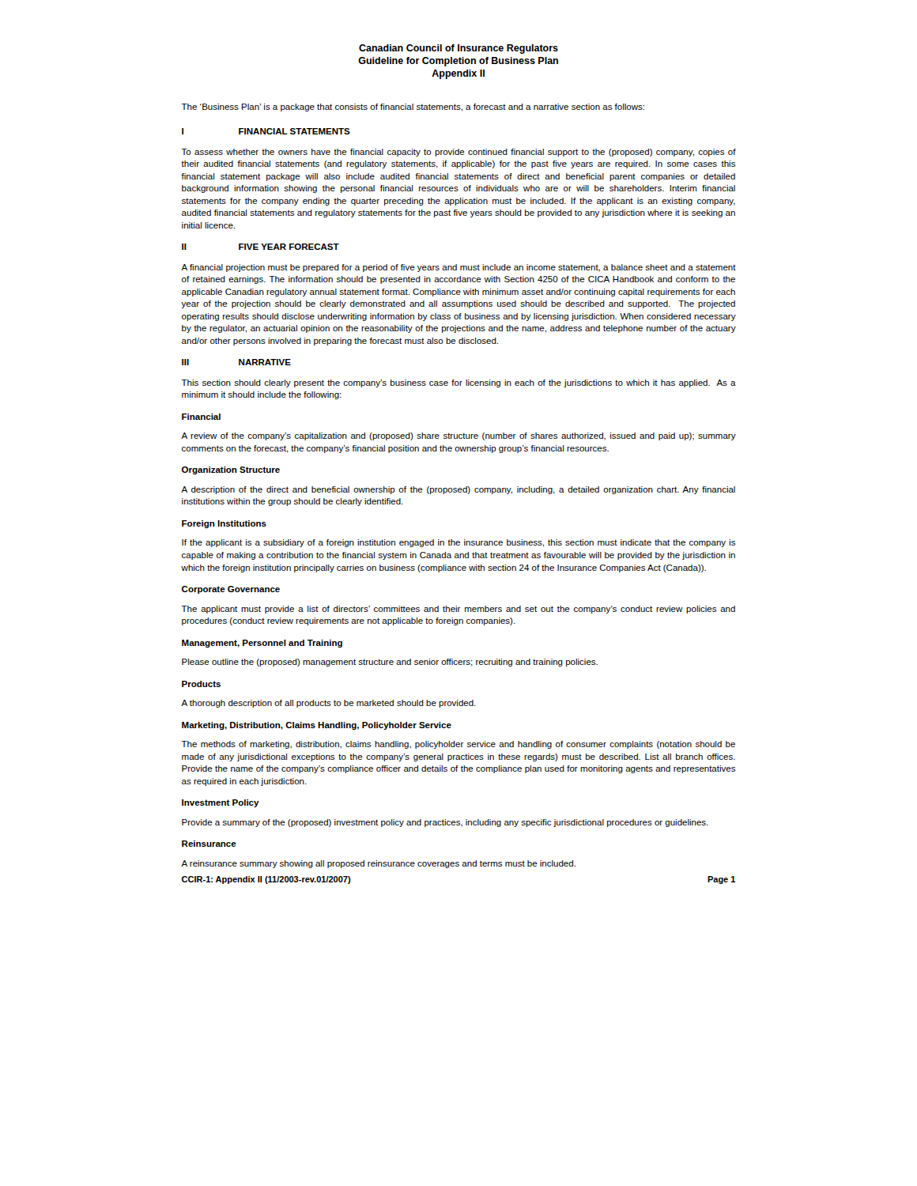Canadian Council of Insurance Regulators
Guideline for Completion of Business Plan
Appendix II
The ‘Business Plan’ is a package that consists of financial statements, a forecast and a narrative section as follows:
IFINANCIAL STATEMENTS
To assess whether the owners have the financial capacity to provide continued financial support to the (proposed) company, copies of their audited financial statements (and regulatory statements, if applicable) for the past five years are required. In some cases this financial statement package will also include audited financial statements of direct and beneficial parent companies or detailed background information showing the personal financial resources of individuals who are or will be shareholders. Interim financial statements for the company ending the quarter preceding the application must be included. If the applicant is an existing company, audited financial statements and regulatory statements for the past five years should be provided to any jurisdiction where it is seeking an initial licence.
II FIVE YEAR FORECAST
A financial projection must be prepared for a period of five years and must include an income statement, a balance sheet and a statement of retained earnings. The information should be presented in accordance with Section 4250 of the CICA Handbook and conform to the applicable Canadian regulatory annual statement format. Compliance with minimum asset and/or continuing capital requirements for each year of the projection should be clearly demonstrated and all assumptions used should be described and supported. The projected operating results should disclose underwriting information by class of business and by licensing jurisdiction. When considered necessary by the regulator, an actuarial opinion on the reasonability of the projections and the name, address and telephone number of the actuary and/or other persons involved in preparing the forecast must also be disclosed.
III NARRATIVE
This section should clearly present the company’s business case for licensing in each of the jurisdictions to which it has applied. As a minimum it should include the following:
Financial
A review of the company’s capitalization and (proposed) share structure (number of shares authorized, issued and paid up); summary comments on the forecast, the company’s financial position and the ownership group’s financial resources.
Organization Structure
A description of the direct and beneficial ownership of the (proposed) company, including, a detailed organization chart. Any financial institutions within the group should be clearly identified.
Foreign Institutions
If the applicant is a subsidiary of a foreign institution engaged in the insurance business, this section must indicate that the company is capable of making a contribution to the financial system in Canada and that treatment as favourable will be provided by the jurisdiction in which the foreign institution principally carries on business (compliance with section 24 of the Insurance Companies Act (Canada)).
Corporate Governance
The applicant must provide a list of directors’ committees and their members and set out the company’s conduct review policies and procedures (conduct review requirements are not applicable to foreign companies).
Management, Personnel and Training
Please outline the (proposed) management structure and senior officers; recruiting and training policies.
Products
A thorough description of all products to be marketed should be provided.
Marketing, Distribution, Claims Handling, Policyholder Service
The methods of marketing, distribution, claims handling, policyholder service and handling of consumer complaints (notation should be made of any jurisdictional exceptions to the company’s general practices in these regards) must be described. List all branch offices. Provide the name of the company’s compliance officer and details of the compliance plan used for monitoring agents and representatives as required in each jurisdiction.
Investment Policy
Provide a summary of the (proposed) investment policy and practices, including any specific jurisdictional procedures or guidelines.
Reinsurance
A reinsurance summary showing all proposed reinsurance coverages and terms must be included.
CCIR-1: Appendix II (11/2003-rev.01/2007) Page 1